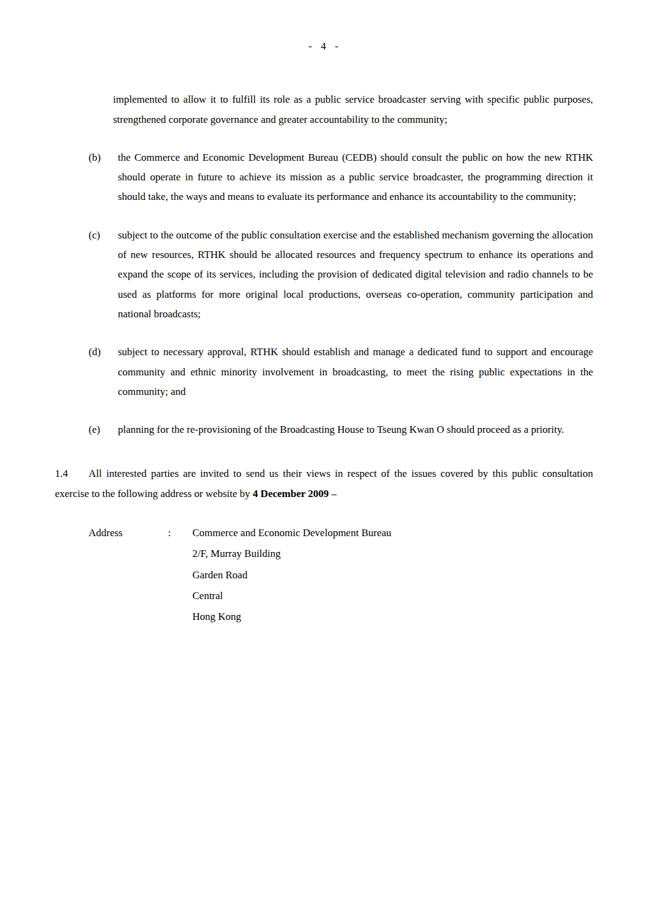- 4 -
implemented to allow it to fulfill its role as a public service broadcaster serving with specific public purposes, strengthened corporate governance and greater accountability to the community;
(b)
the Commerce and Economic Development Bureau (CEDB) should consult the public on how the new RTHK should operate in future to achieve its mission as a public service broadcaster, the programming direction it should take, the ways and means to evaluate its performance and enhance its accountability to the community;
(c)
subject to the outcome of the public consultation exercise and the established mechanism governing the allocation of new resources, RTHK should be allocated resources and frequency spectrum to enhance its operations and expand the scope of its services, including the provision of dedicated digital television and radio channels to be used as platforms for more original local productions, overseas co-operation, community participation and national broadcasts;
(d)
subject to necessary approval, RTHK should establish and manage a dedicated fund to support and encourage community and ethnic minority involvement in broadcasting, to meet the rising public expectations in the community; and
(e)
planning for the re-provisioning of the Broadcasting House to Tseung Kwan O should proceed as a priority.
1.4 All interested parties are invited to send us their views in respect of the issues covered by this public consultation exercise to the following address or website by 4 December 2009 –
Address
:
Commerce and Economic Development Bureau
2/F, Murray Building
Garden Road
Central
Hong Kong